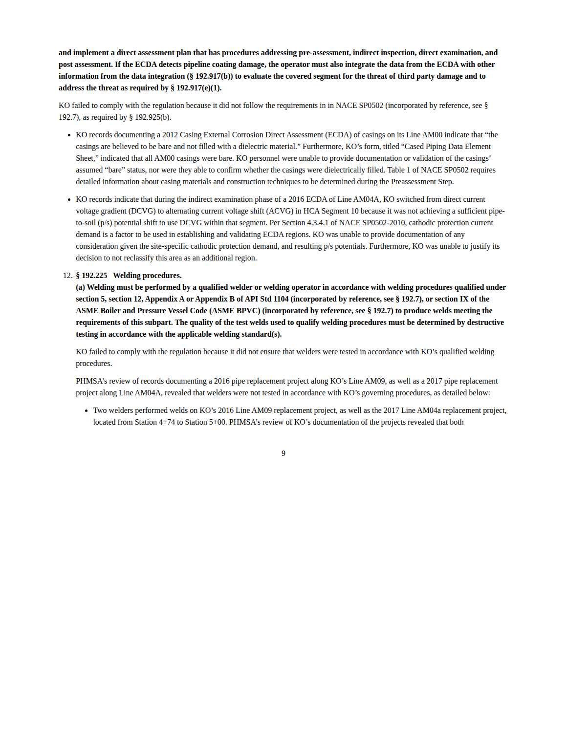and implement a direct assessment plan that has procedures addressing pre-assessment, indirect inspection, direct examination, and post assessment. If the ECDA detects pipeline coating damage, the operator must also integrate the data from the ECDA with other information from the data integration (§ 192.917(b)) to evaluate the covered segment for the threat of third party damage and to address the threat as required by § 192.917(e)(1).
KO failed to comply with the regulation because it did not follow the requirements in in NACE SP0502 (incorporated by reference, see § 192.7), as required by § 192.925(b).
KO records documenting a 2012 Casing External Corrosion Direct Assessment (ECDA) of casings on its Line AM00 indicate that “the casings are believed to be bare and not filled with a dielectric material.” Furthermore, KO’s form, titled “Cased Piping Data Element Sheet,” indicated that all AM00 casings were bare. KO personnel were unable to provide documentation or validation of the casings’ assumed “bare” status, nor were they able to confirm whether the casings were dielectrically filled. Table 1 of NACE SP0502 requires detailed information about casing materials and construction techniques to be determined during the Preassessment Step.
KO records indicate that during the indirect examination phase of a 2016 ECDA of Line AM04A, KO switched from direct current voltage gradient (DCVG) to alternating current voltage shift (ACVG) in HCA Segment 10 because it was not achieving a sufficient pipe-to-soil (p/s) potential shift to use DCVG within that segment. Per Section 4.3.4.1 of NACE SP0502-2010, cathodic protection current demand is a factor to be used in establishing and validating ECDA regions. KO was unable to provide documentation of any consideration given the site-specific cathodic protection demand, and resulting p/s potentials. Furthermore, KO was unable to justify its decision to not reclassify this area as an additional region.
12. § 192.225 Welding procedures.
(a) Welding must be performed by a qualified welder or welding operator in accordance with welding procedures qualified under section 5, section 12, Appendix A or Appendix B of API Std 1104 (incorporated by reference, see § 192.7), or section IX of the ASME Boiler and Pressure Vessel Code (ASME BPVC) (incorporated by reference, see § 192.7) to produce welds meeting the requirements of this subpart. The quality of the test welds used to qualify welding procedures must be determined by destructive testing in accordance with the applicable welding standard(s).
KO failed to comply with the regulation because it did not ensure that welders were tested in accordance with KO’s qualified welding procedures.
PHMSA’s review of records documenting a 2016 pipe replacement project along KO’s Line AM09, as well as a 2017 pipe replacement project along Line AM04A, revealed that welders were not tested in accordance with KO’s governing procedures, as detailed below:
Two welders performed welds on KO’s 2016 Line AM09 replacement project, as well as the 2017 Line AM04a replacement project, located from Station 4+74 to Station 5+00. PHMSA’s review of KO’s documentation of the projects revealed that both
9